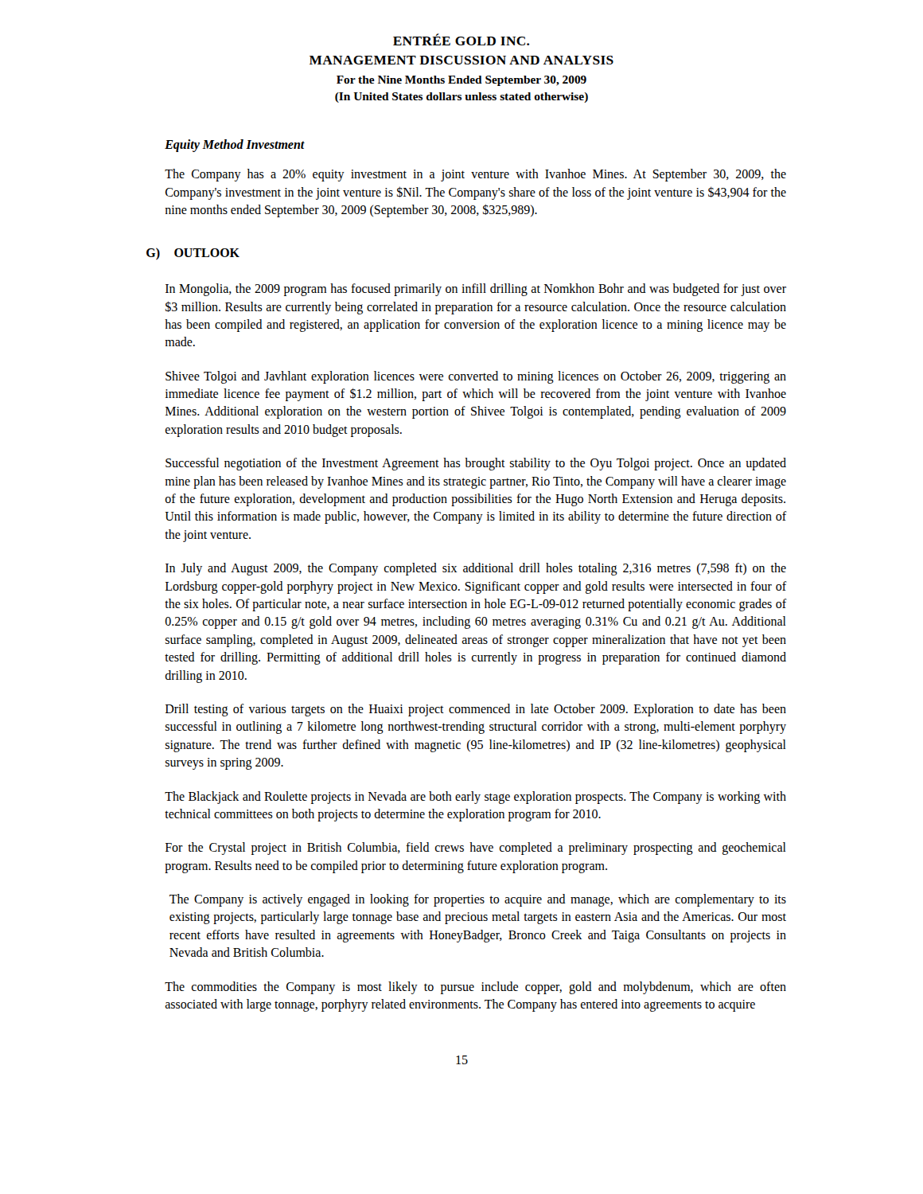ENTRÉE GOLD INC.
MANAGEMENT DISCUSSION AND ANALYSIS
For the Nine Months Ended September 30, 2009
(In United States dollars unless stated otherwise)
Equity Method Investment
The Company has a 20% equity investment in a joint venture with Ivanhoe Mines. At September 30, 2009, the Company's investment in the joint venture is $Nil. The Company's share of the loss of the joint venture is $43,904 for the nine months ended September 30, 2009 (September 30, 2008, $325,989).
G) OUTLOOK
In Mongolia, the 2009 program has focused primarily on infill drilling at Nomkhon Bohr and was budgeted for just over $3 million. Results are currently being correlated in preparation for a resource calculation. Once the resource calculation has been compiled and registered, an application for conversion of the exploration licence to a mining licence may be made.
Shivee Tolgoi and Javhlant exploration licences were converted to mining licences on October 26, 2009, triggering an immediate licence fee payment of $1.2 million, part of which will be recovered from the joint venture with Ivanhoe Mines. Additional exploration on the western portion of Shivee Tolgoi is contemplated, pending evaluation of 2009 exploration results and 2010 budget proposals.
Successful negotiation of the Investment Agreement has brought stability to the Oyu Tolgoi project. Once an updated mine plan has been released by Ivanhoe Mines and its strategic partner, Rio Tinto, the Company will have a clearer image of the future exploration, development and production possibilities for the Hugo North Extension and Heruga deposits. Until this information is made public, however, the Company is limited in its ability to determine the future direction of the joint venture.
In July and August 2009, the Company completed six additional drill holes totaling 2,316 metres (7,598 ft) on the Lordsburg copper-gold porphyry project in New Mexico. Significant copper and gold results were intersected in four of the six holes. Of particular note, a near surface intersection in hole EG-L-09-012 returned potentially economic grades of 0.25% copper and 0.15 g/t gold over 94 metres, including 60 metres averaging 0.31% Cu and 0.21 g/t Au. Additional surface sampling, completed in August 2009, delineated areas of stronger copper mineralization that have not yet been tested for drilling. Permitting of additional drill holes is currently in progress in preparation for continued diamond drilling in 2010.
Drill testing of various targets on the Huaixi project commenced in late October 2009. Exploration to date has been successful in outlining a 7 kilometre long northwest-trending structural corridor with a strong, multi-element porphyry signature. The trend was further defined with magnetic (95 line-kilometres) and IP (32 line-kilometres) geophysical surveys in spring 2009.
The Blackjack and Roulette projects in Nevada are both early stage exploration prospects. The Company is working with technical committees on both projects to determine the exploration program for 2010.
For the Crystal project in British Columbia, field crews have completed a preliminary prospecting and geochemical program. Results need to be compiled prior to determining future exploration program.
The Company is actively engaged in looking for properties to acquire and manage, which are complementary to its existing projects, particularly large tonnage base and precious metal targets in eastern Asia and the Americas. Our most recent efforts have resulted in agreements with HoneyBadger, Bronco Creek and Taiga Consultants on projects in Nevada and British Columbia.
The commodities the Company is most likely to pursue include copper, gold and molybdenum, which are often associated with large tonnage, porphyry related environments. The Company has entered into agreements to acquire
15